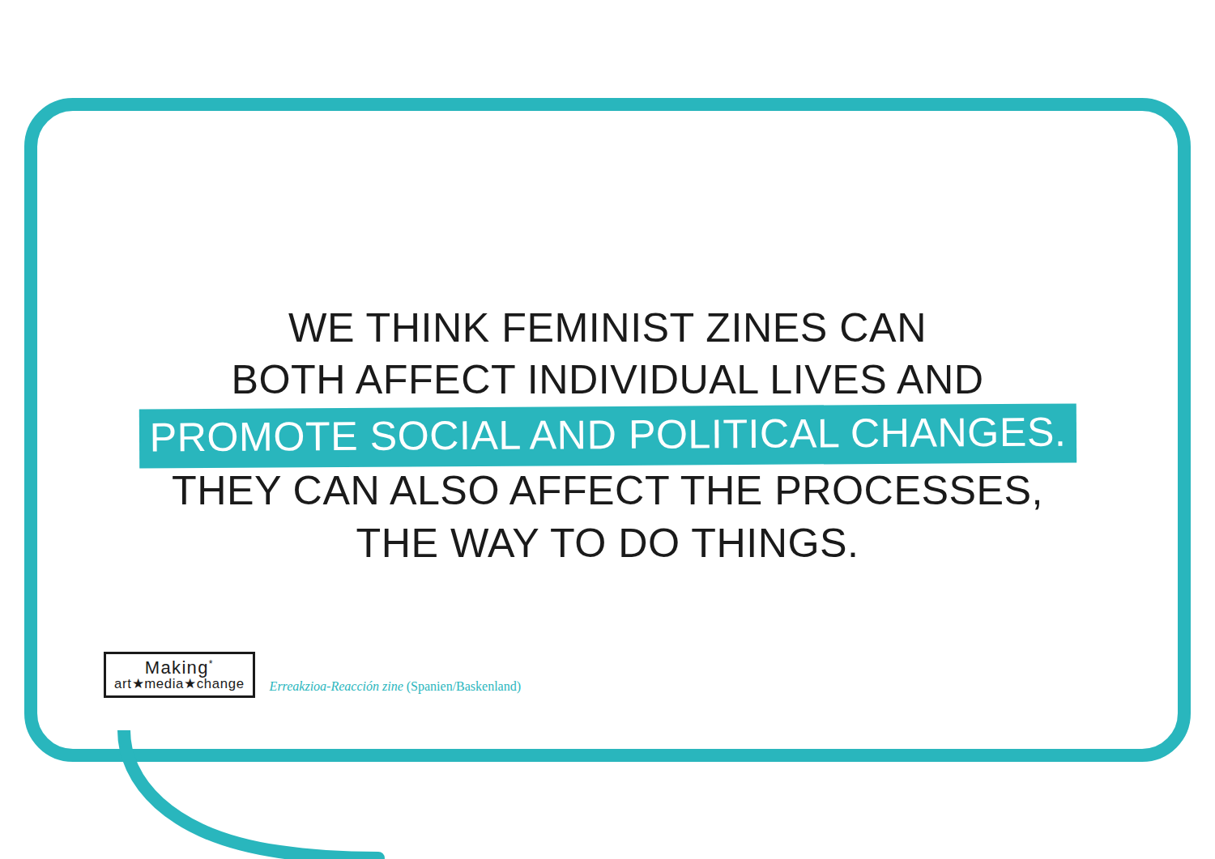We think feminist zines can
both affect individual lives and
promote social and political changes.
They can also affect the processes,
the way to do things.
Making* art★media★change
Erreakzioa-Reacción zine (Spanien/Baskenland)